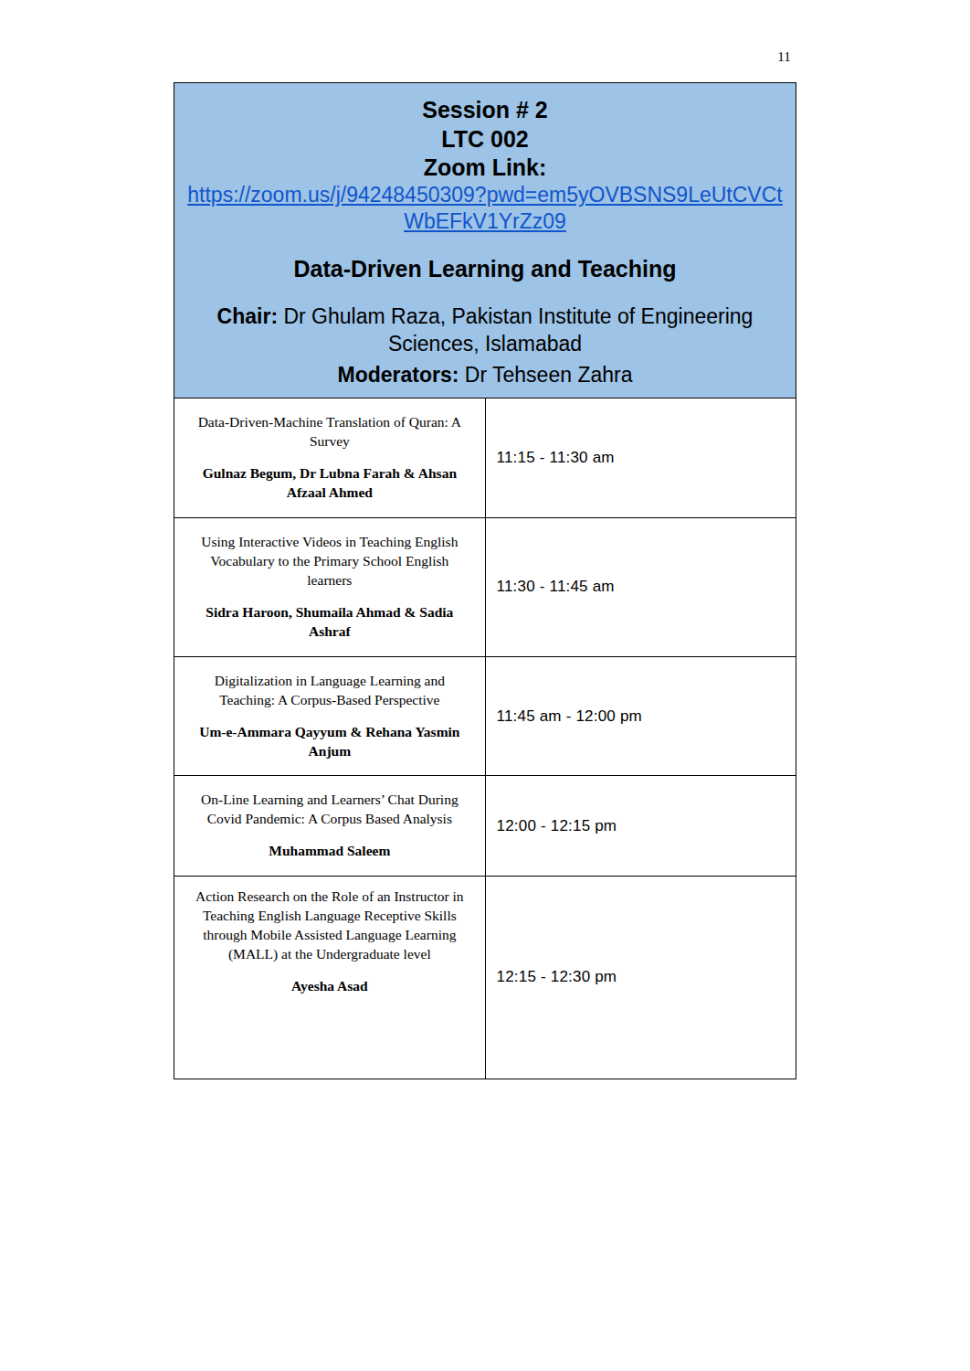11
| Session # 2 LTC 002 Zoom Link: https://zoom.us/j/94248450309?pwd=em5yOVBSNS9LeUtCVCtWbEFkV1YrZz09 Data-Driven Learning and Teaching Chair: Dr Ghulam Raza, Pakistan Institute of Engineering Sciences, Islamabad Moderators: Dr Tehseen Zahra |
| Data-Driven-Machine Translation of Quran: A Survey Gulnaz Begum, Dr Lubna Farah & Ahsan Afzaal Ahmed | 11:15 - 11:30 am |
| Using Interactive Videos in Teaching English Vocabulary to the Primary School English learners Sidra Haroon, Shumaila Ahmad & Sadia Ashraf | 11:30 - 11:45 am |
| Digitalization in Language Learning and Teaching: A Corpus-Based Perspective Um-e-Ammara Qayyum & Rehana Yasmin Anjum | 11:45 am - 12:00 pm |
| On-Line Learning and Learners’ Chat During Covid Pandemic: A Corpus Based Analysis Muhammad Saleem | 12:00 - 12:15 pm |
| Action Research on the Role of an Instructor in Teaching English Language Receptive Skills through Mobile Assisted Language Learning (MALL) at the Undergraduate level Ayesha Asad | 12:15 - 12:30 pm |